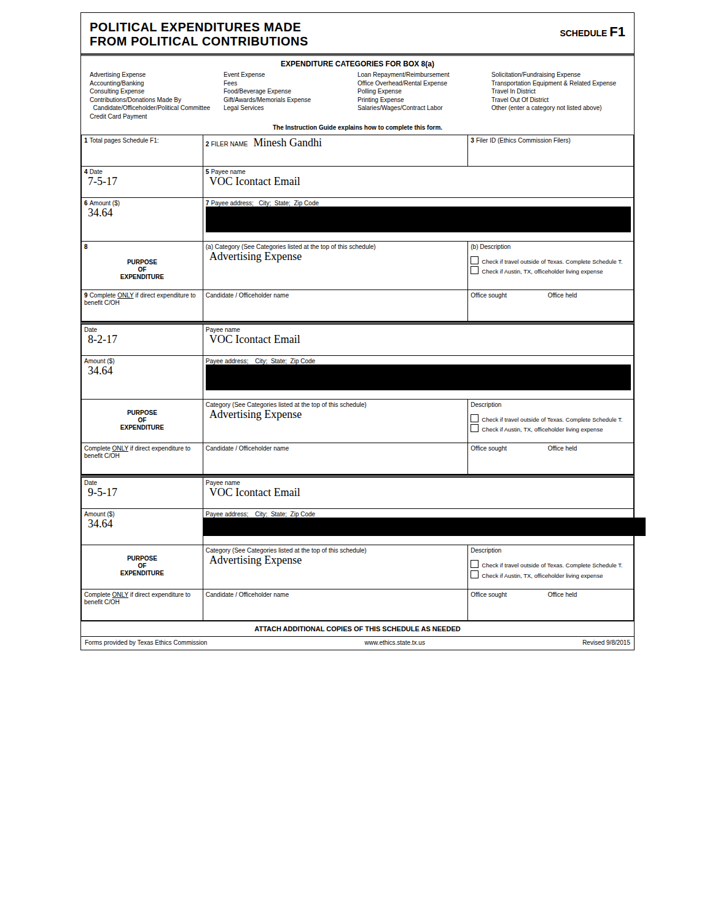POLITICAL EXPENDITURES MADE
FROM POLITICAL CONTRIBUTIONS
SCHEDULE F1
EXPENDITURE CATEGORIES FOR BOX 8(a)
Advertising Expense
Accounting/Banking
Consulting Expense
Contributions/Donations Made By
Candidate/Officeholder/Political Committee
Credit Card Payment
Event Expense
Fees
Food/Beverage Expense
Gift/Awards/Memorials Expense
Legal Services
Loan Repayment/Reimbursement
Office Overhead/Rental Expense
Polling Expense
Printing Expense
Salaries/Wages/Contract Labor
Solicitation/Fundraising Expense
Transportation Equipment & Related Expense
Travel In District
Travel Out Of District
Other (enter a category not listed above)
The Instruction Guide explains how to complete this form.
| 1 Total pages Schedule F1: | 2 FILER NAME Minesh Gandhi | 3 Filer ID (Ethics Commission Filers) |
| 4 Date 7-5-17 | 5 Payee name VOC Icontact Email |
| 6 Amount ($) 34.64 | 7 Payee address; City; State; Zip Code |
| 8 PURPOSE OF EXPENDITURE | (a) Category (See Categories listed at the top of this schedule) Advertising Expense | (b) Description Check if travel outside of Texas. Complete Schedule T. Check if Austin, TX, officeholder living expense |
| 9 Complete ONLY if direct expenditure to benefit C/OH | Candidate / Officeholder name | Office sought Office held |
| Date 8-2-17 | Payee name VOC Icontact Email |
| Amount ($) 34.64 | Payee address; City; State; Zip Code |
| PURPOSE OF EXPENDITURE | Category (See Categories listed at the top of this schedule) Advertising Expense | Description Check if travel outside of Texas. Complete Schedule T. Check if Austin, TX, officeholder living expense |
| Complete ONLY if direct expenditure to benefit C/OH | Candidate / Officeholder name | Office sought Office held |
| Date 9-5-17 | Payee name VOC Icontact Email |
| Amount ($) 34.64 | Payee address; City; State; Zip Code |
| PURPOSE OF EXPENDITURE | Category (See Categories listed at the top of this schedule) Advertising Expense | Description Check if travel outside of Texas. Complete Schedule T. Check if Austin, TX, officeholder living expense |
| Complete ONLY if direct expenditure to benefit C/OH | Candidate / Officeholder name | Office sought Office held |
ATTACH ADDITIONAL COPIES OF THIS SCHEDULE AS NEEDED
Forms provided by Texas Ethics Commission
www.ethics.state.tx.us
Revised 9/8/2015